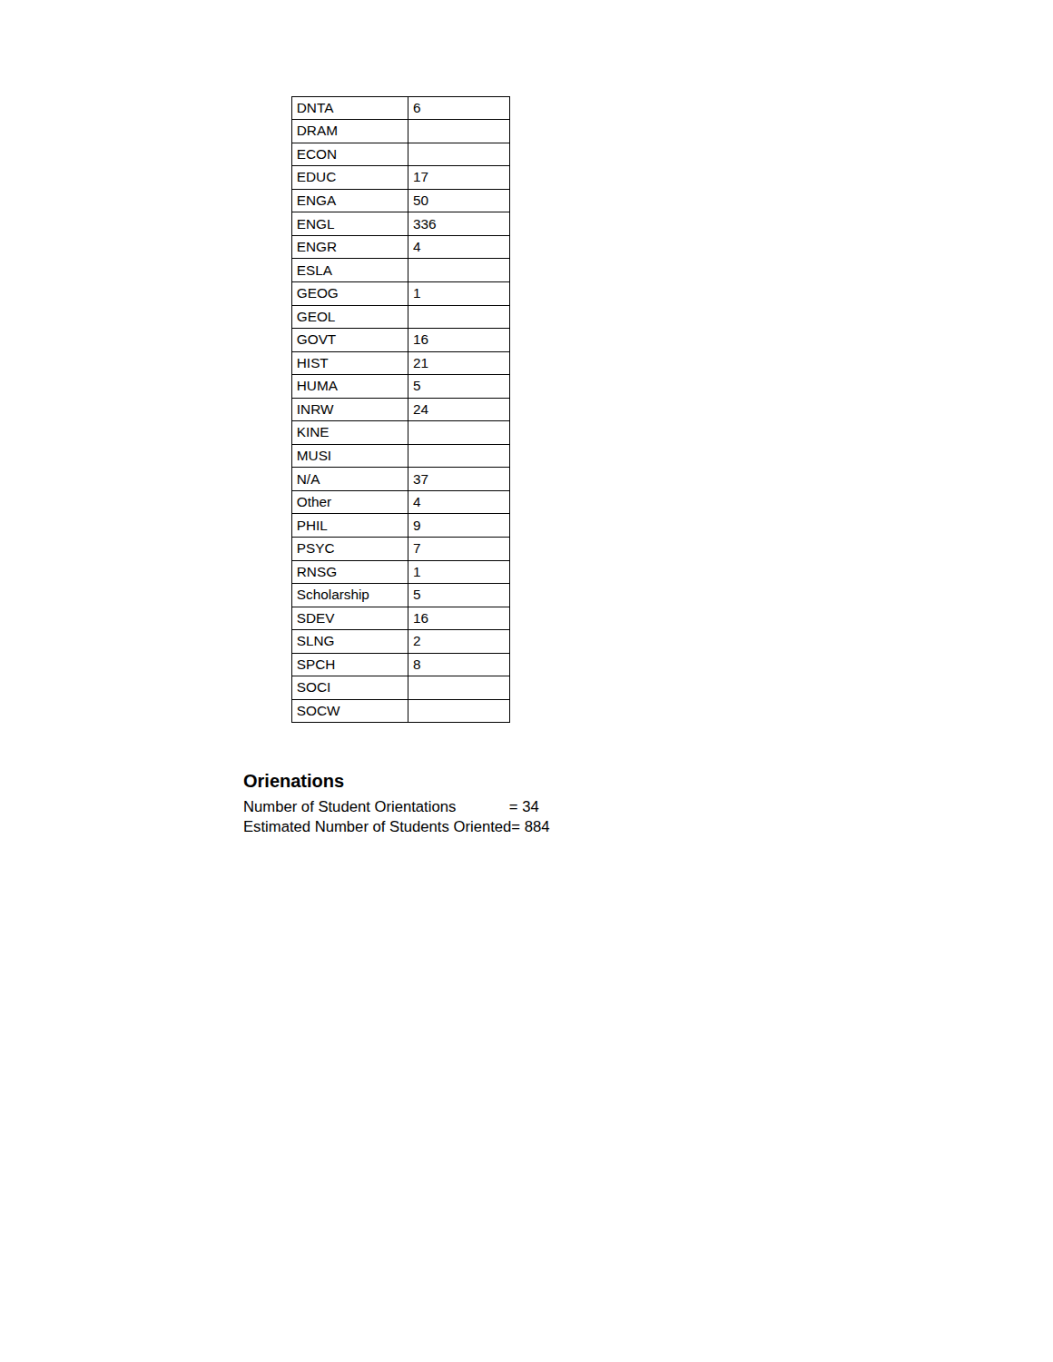| DNTA | 6 |
| DRAM | |
| ECON | |
| EDUC | 17 |
| ENGA | 50 |
| ENGL | 336 |
| ENGR | 4 |
| ESLA | |
| GEOG | 1 |
| GEOL | |
| GOVT | 16 |
| HIST | 21 |
| HUMA | 5 |
| INRW | 24 |
| KINE | |
| MUSI | |
| N/A | 37 |
| Other | 4 |
| PHIL | 9 |
| PSYC | 7 |
| RNSG | 1 |
| Scholarship | 5 |
| SDEV | 16 |
| SLNG | 2 |
| SPCH | 8 |
| SOCI | |
| SOCW | |
Orienations
Number of Student Orientations= 34 Estimated Number of Students Oriented= 884